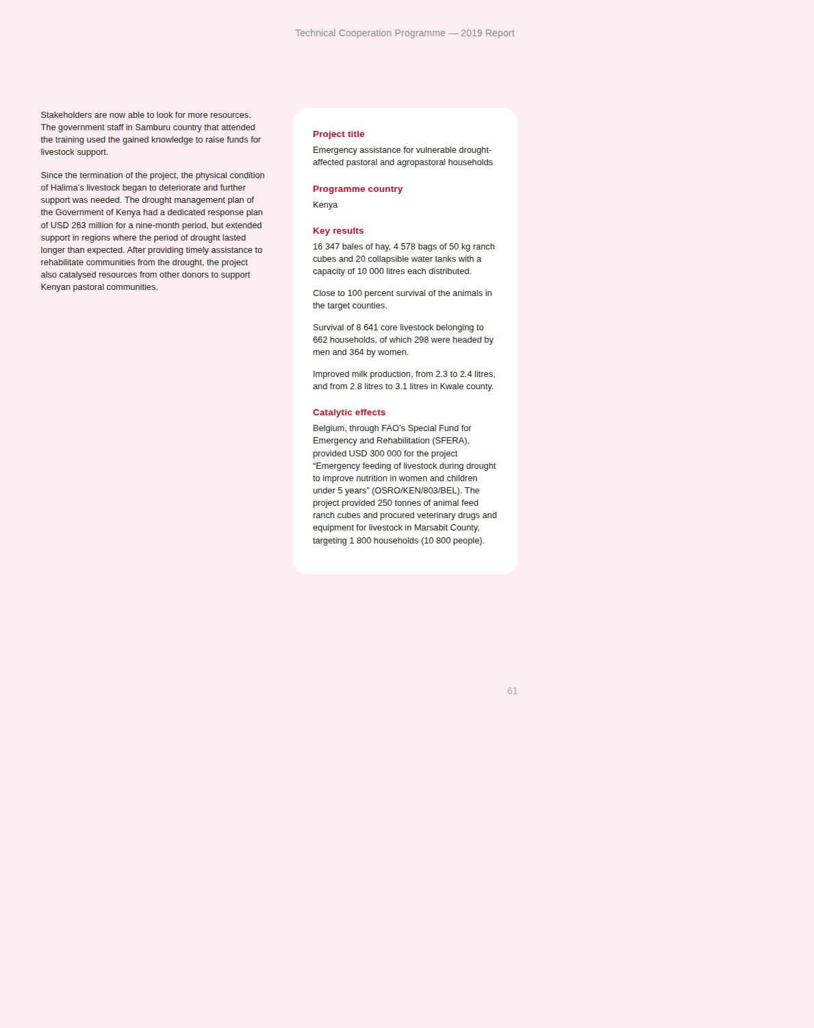Technical Cooperation Programme — 2019 Report
Stakeholders are now able to look for more resources. The government staff in Samburu country that attended the training used the gained knowledge to raise funds for livestock support.
Since the termination of the project, the physical condition of Halima’s livestock began to deteriorate and further support was needed. The drought management plan of the Government of Kenya had a dedicated response plan of USD 263 million for a nine-month period, but extended support in regions where the period of drought lasted longer than expected. After providing timely assistance to rehabilitate communities from the drought, the project also catalysed resources from other donors to support Kenyan pastoral communities.
Project title
Emergency assistance for vulnerable drought-affected pastoral and agropastoral households
Programme country
Kenya
Key results
16 347 bales of hay, 4 578 bags of 50 kg ranch cubes and 20 collapsible water tanks with a capacity of 10 000 litres each distributed.
Close to 100 percent survival of the animals in the target counties.
Survival of 8 641 core livestock belonging to 662 households, of which 298 were headed by men and 364 by women.
Improved milk production, from 2.3 to 2.4 litres, and from 2.8 litres to 3.1 litres in Kwale county.
Catalytic effects
Belgium, through FAO’s Special Fund for Emergency and Rehabilitation (SFERA), provided USD 300 000 for the project “Emergency feeding of livestock during drought to improve nutrition in women and children under 5 years” (OSRO/KEN/803/BEL). The project provided 250 tonnes of animal feed ranch cubes and procured veterinary drugs and equipment for livestock in Marsabit County, targeting 1 800 households (10 800 people).
61